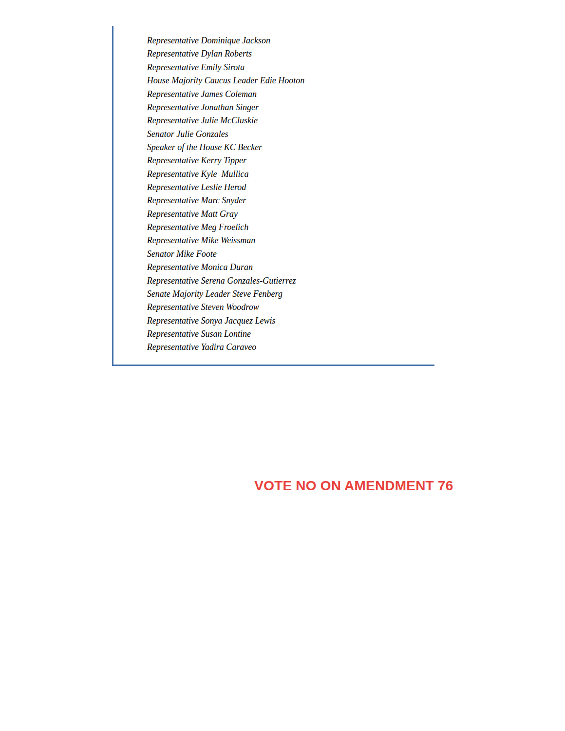Representative Dominique Jackson
Representative Dylan Roberts
Representative Emily Sirota
House Majority Caucus Leader Edie Hooton
Representative James Coleman
Representative Jonathan Singer
Representative Julie McCluskie
Senator Julie Gonzales
Speaker of the House KC Becker
Representative Kerry Tipper
Representative Kyle Mullica
Representative Leslie Herod
Representative Marc Snyder
Representative Matt Gray
Representative Meg Froelich
Representative Mike Weissman
Senator Mike Foote
Representative Monica Duran
Representative Serena Gonzales-Gutierrez
Senate Majority Leader Steve Fenberg
Representative Steven Woodrow
Representative Sonya Jacquez Lewis
Representative Susan Lontine
Representative Yadira Caraveo
VOTE NO ON AMENDMENT 76